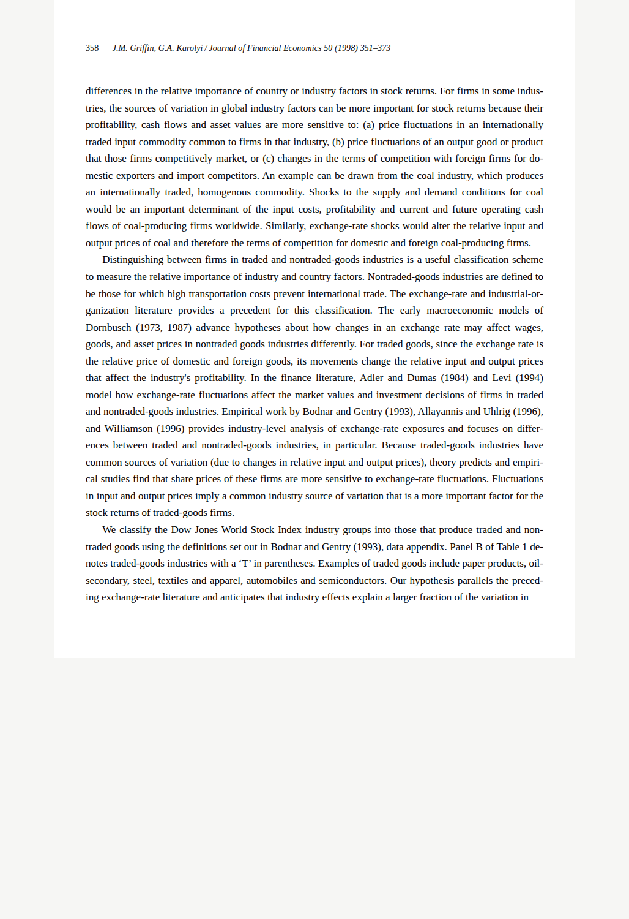358 J.M. Griffin, G.A. Karolyi / Journal of Financial Economics 50 (1998) 351–373
differences in the relative importance of country or industry factors in stock returns. For firms in some industries, the sources of variation in global industry factors can be more important for stock returns because their profitability, cash flows and asset values are more sensitive to: (a) price fluctuations in an internationally traded input commodity common to firms in that industry, (b) price fluctuations of an output good or product that those firms competitively market, or (c) changes in the terms of competition with foreign firms for domestic exporters and import competitors. An example can be drawn from the coal industry, which produces an internationally traded, homogenous commodity. Shocks to the supply and demand conditions for coal would be an important determinant of the input costs, profitability and current and future operating cash flows of coal-producing firms worldwide. Similarly, exchange-rate shocks would alter the relative input and output prices of coal and therefore the terms of competition for domestic and foreign coal-producing firms.
Distinguishing between firms in traded and nontraded-goods industries is a useful classification scheme to measure the relative importance of industry and country factors. Nontraded-goods industries are defined to be those for which high transportation costs prevent international trade. The exchange-rate and industrial-organization literature provides a precedent for this classification. The early macroeconomic models of Dornbusch (1973, 1987) advance hypotheses about how changes in an exchange rate may affect wages, goods, and asset prices in nontraded goods industries differently. For traded goods, since the exchange rate is the relative price of domestic and foreign goods, its movements change the relative input and output prices that affect the industry's profitability. In the finance literature, Adler and Dumas (1984) and Levi (1994) model how exchange-rate fluctuations affect the market values and investment decisions of firms in traded and nontraded-goods industries. Empirical work by Bodnar and Gentry (1993), Allayannis and Uhlrig (1996), and Williamson (1996) provides industry-level analysis of exchange-rate exposures and focuses on differences between traded and nontraded-goods industries, in particular. Because traded-goods industries have common sources of variation (due to changes in relative input and output prices), theory predicts and empirical studies find that share prices of these firms are more sensitive to exchange-rate fluctuations. Fluctuations in input and output prices imply a common industry source of variation that is a more important factor for the stock returns of traded-goods firms.
We classify the Dow Jones World Stock Index industry groups into those that produce traded and nontraded goods using the definitions set out in Bodnar and Gentry (1993), data appendix. Panel B of Table 1 denotes traded-goods industries with a ‘T’ in parentheses. Examples of traded goods include paper products, oil-secondary, steel, textiles and apparel, automobiles and semiconductors. Our hypothesis parallels the preceding exchange-rate literature and anticipates that industry effects explain a larger fraction of the variation in